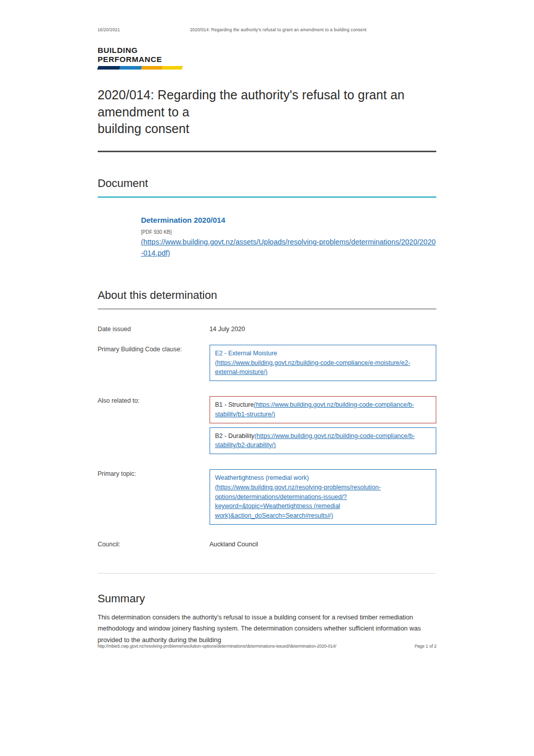16/20/2021
2020/014: Regarding the authority's refusal to grant an amendment to a building consent
BUILDING
PERFORMANCE
2020/014: Regarding the authority's refusal to grant an amendment to a
building consent
Document
Determination 2020/014
[PDF 930 KB]
(https://www.building.govt.nz/assets/Uploads/resolving-problems/determinations/2020/2020-014.pdf)
About this determination
| Date issued | 14 July 2020 |
| Primary Building Code clause: | E2 - External Moisture (https://www.building.govt.nz/building-code-compliance/e-moisture/e2-external-moisture/) |
| Also related to: | B1 - Structure (https://www.building.govt.nz/building-code-compliance/b-stability/b1-structure/) B2 - Durability (https://www.building.govt.nz/building-code-compliance/b-stability/b2-durability/) |
| Primary topic: | Weathertightness (remedial work) (https://www.building.govt.nz/resolving-problems/resolution-options/determinations/determinations-issued/?keyword=&topic=Weathertightness (remedial work)&action_doSearch=Search#results#) |
| Council: | Auckland Council |
Summary
This determination considers the authority's refusal to issue a building consent for a revised timber remediation methodology and window joinery flashing system. The determination considers whether sufficient information was provided to the authority during the building
http://mbie5.cwp.govt.nz/resolving-problems/resolution-options/determinations/determinations-issued/determination-2020-014/
Page 1 of 2